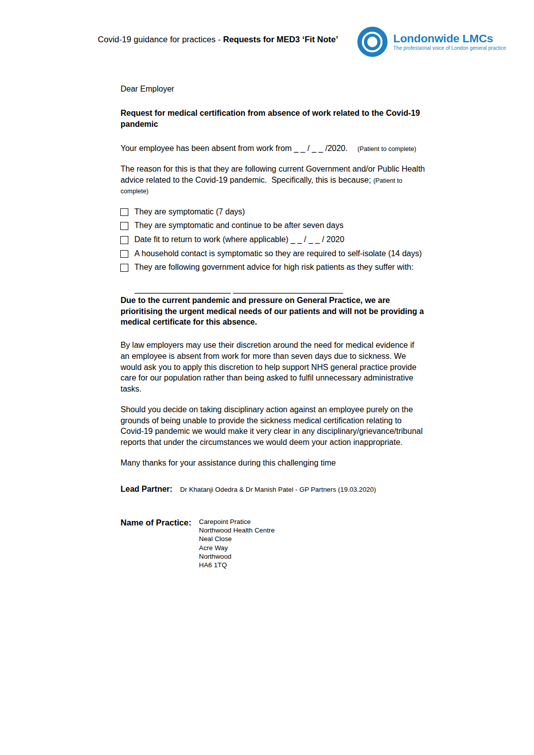Covid-19 guidance for practices - Requests for MED3 ‘Fit Note’
Londonwide LMCs
The professional voice of London general practice
Dear Employer
Request for medical certification from absence of work related to the Covid-19 pandemic
Your employee has been absent from work from _ _ / _ _ /2020. (Patient to complete)
The reason for this is that they are following current Government and/or Public Health advice related to the Covid-19 pandemic. Specifically, this is because; (Patient to complete)
They are symptomatic (7 days)
They are symptomatic and continue to be after seven days
Date fit to return to work (where applicable) _ _ / _ _ / 2020
A household contact is symptomatic so they are required to self-isolate (14 days)
They are following government advice for high risk patients as they suffer with:
_____________________ ________________________
Due to the current pandemic and pressure on General Practice, we are prioritising the urgent medical needs of our patients and will not be providing a medical certificate for this absence.
By law employers may use their discretion around the need for medical evidence if an employee is absent from work for more than seven days due to sickness. We would ask you to apply this discretion to help support NHS general practice provide care for our population rather than being asked to fulfil unnecessary administrative tasks.
Should you decide on taking disciplinary action against an employee purely on the grounds of being unable to provide the sickness medical certification relating to Covid-19 pandemic we would make it very clear in any disciplinary/grievance/tribunal reports that under the circumstances we would deem your action inappropriate.
Many thanks for your assistance during this challenging time
Lead Partner:
Dr Khatanji Odedra & Dr Manish Patel - GP Partners (19.03.2020)
Name of Practice:
Carepoint Pratice
Northwood Health Centre
Neal Close
Acre Way
Northwood
HA6 1TQ